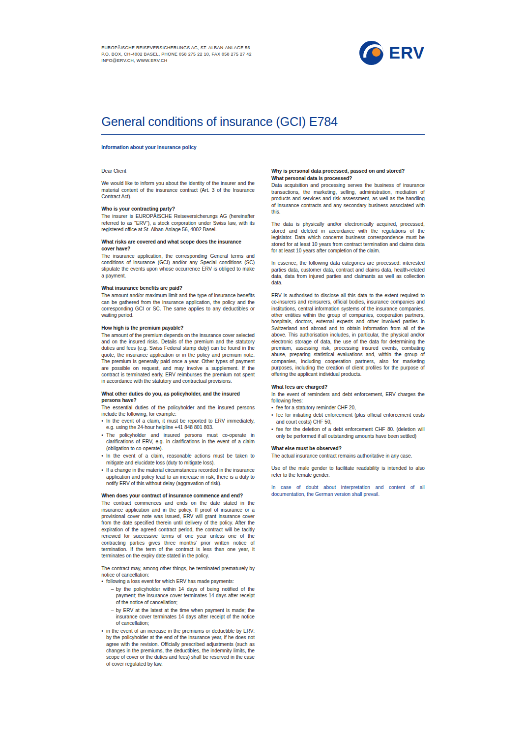Europäische Reiseversicherungs AG, St. Alban-Anlage 56
P.O. Box, CH-4002 Basel, Phone 058 275 22 10, Fax 058 275 27 42
info@erv.ch, www.erv.ch
ERV
General conditions of insurance (GCI) E784
Information about your insurance policy
Dear Client
We would like to inform you about the identity of the insurer and the material content of the insurance contract (Art. 3 of the Insurance Contract Act).
Who is your contracting party?
The insurer is EUROPÄISCHE Reiseversicherungs AG (hereinafter referred to as “ERV”), a stock corporation under Swiss law, with its registered office at St. Alban-Anlage 56, 4002 Basel.
What risks are covered and what scope does the insurance cover have?
The insurance application, the corresponding General terms and conditions of insurance (GCI) and/or any Special conditions (SC) stipulate the events upon whose occurrence ERV is obliged to make a payment.
What insurance benefits are paid?
The amount and/or maximum limit and the type of insurance benefits can be gathered from the insurance application, the policy and the corresponding GCI or SC. The same applies to any deductibles or waiting period.
How high is the premium payable?
The amount of the premium depends on the insurance cover selected and on the insured risks. Details of the premium and the statutory duties and fees (e.g. Swiss Federal stamp duty) can be found in the quote, the insurance application or in the policy and premium note. The premium is generally paid once a year. Other types of payment are possible on request, and may involve a supplement. If the contract is terminated early, ERV reimburses the premium not spent in accordance with the statutory and contractual provisions.
What other duties do you, as policyholder, and the insured persons have?
The essential duties of the policyholder and the insured persons include the following, for example:
In the event of a claim, it must be reported to ERV immediately, e.g. using the 24-hour helpline +41 848 801 803.
The policyholder and insured persons must co-operate in clarifications of ERV, e.g. in clarifications in the event of a claim (obligation to co-operate).
In the event of a claim, reasonable actions must be taken to mitigate and elucidate loss (duty to mitigate loss).
If a change in the material circumstances recorded in the insurance application and policy lead to an increase in risk, there is a duty to notify ERV of this without delay (aggravation of risk).
When does your contract of insurance commence and end?
The contract commences and ends on the date stated in the insurance application and in the policy. If proof of insurance or a provisional cover note was issued, ERV will grant insurance cover from the date specified therein until delivery of the policy. After the expiration of the agreed contract period, the contract will be tacitly renewed for successive terms of one year unless one of the contracting parties gives three months’ prior written notice of termination. If the term of the contract is less than one year, it terminates on the expiry date stated in the policy.
The contract may, among other things, be terminated prematurely by notice of cancellation:
following a loss event for which ERV has made payments:
by the policyholder within 14 days of being notified of the payment; the insurance cover terminates 14 days after receipt of the notice of cancellation;
by ERV at the latest at the time when payment is made; the insurance cover terminates 14 days after receipt of the notice of cancellation;
in the event of an increase in the premiums or deductible by ERV: by the policyholder at the end of the insurance year, if he does not agree with the revision. Officially prescribed adjustments (such as changes in the premiums, the deductibles, the indemnity limits, the scope of cover or the duties and fees) shall be reserved in the case of cover regulated by law.
Why is personal data processed, passed on and stored?
What personal data is processed?
Data acquisition and processing serves the business of insurance transactions, the marketing, selling, administration, mediation of products and services and risk assessment, as well as the handling of insurance contracts and any secondary business associated with this.
The data is physically and/or electronically acquired, processed, stored and deleted in accordance with the regulations of the legislator. Data which concerns business correspondence must be stored for at least 10 years from contract termination and claims data for at least 10 years after completion of the claim.
In essence, the following data categories are processed: interested parties data, customer data, contract and claims data, health-related data, data from injured parties and claimants as well as collection data.
ERV is authorised to disclose all this data to the extent required to co-insurers and reinsurers, official bodies, insurance companies and institutions, central information systems of the insurance companies, other entities within the group of companies, cooperation partners, hospitals, doctors, external experts and other involved parties in Switzerland and abroad and to obtain information from all of the above. This authorisation includes, in particular, the physical and/or electronic storage of data, the use of the data for determining the premium, assessing risk, processing insured events, combating abuse, preparing statistical evaluations and, within the group of companies, including cooperation partners, also for marketing purposes, including the creation of client profiles for the purpose of offering the applicant individual products.
What fees are charged?
In the event of reminders and debt enforcement, ERV charges the following fees:
fee for a statutory reminder CHF 20,
fee for initiating debt enforcement (plus official enforcement costs and court costs) CHF 50,
fee for the deletion of a debt enforcement CHF 80. (deletion will only be performed if all outstanding amounts have been settled)
What else must be observed?
The actual insurance contract remains authoritative in any case.
Use of the male gender to facilitate readability is intended to also refer to the female gender.
In case of doubt about interpretation and content of all documentation, the German version shall prevail.